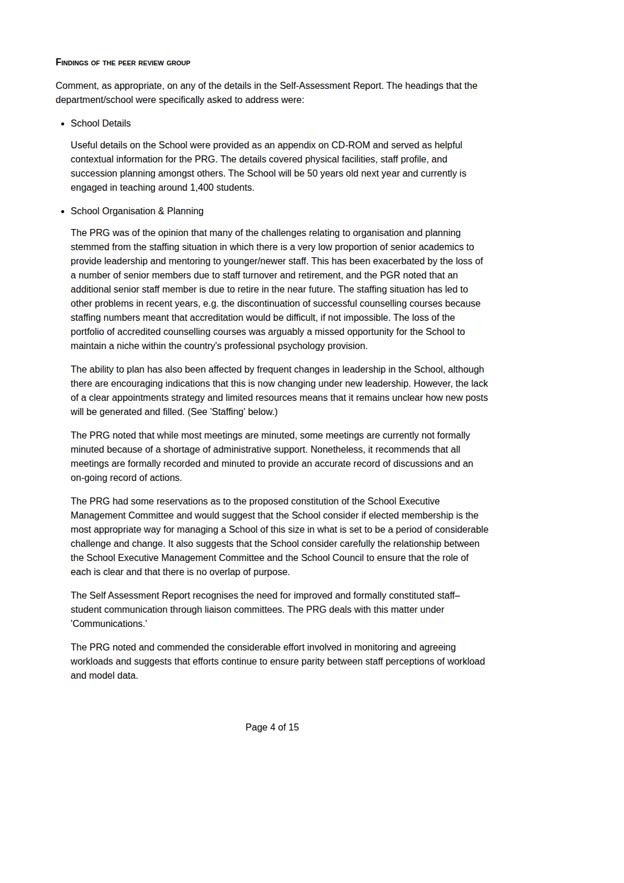FINDINGS OF THE PEER REVIEW GROUP
Comment, as appropriate, on any of the details in the Self-Assessment Report. The headings that the department/school were specifically asked to address were:
School Details
Useful details on the School were provided as an appendix on CD-ROM and served as helpful contextual information for the PRG. The details covered physical facilities, staff profile, and succession planning amongst others. The School will be 50 years old next year and currently is engaged in teaching around 1,400 students.
School Organisation & Planning
The PRG was of the opinion that many of the challenges relating to organisation and planning stemmed from the staffing situation in which there is a very low proportion of senior academics to provide leadership and mentoring to younger/newer staff. This has been exacerbated by the loss of a number of senior members due to staff turnover and retirement, and the PGR noted that an additional senior staff member is due to retire in the near future. The staffing situation has led to other problems in recent years, e.g. the discontinuation of successful counselling courses because staffing numbers meant that accreditation would be difficult, if not impossible. The loss of the portfolio of accredited counselling courses was arguably a missed opportunity for the School to maintain a niche within the country's professional psychology provision.
The ability to plan has also been affected by frequent changes in leadership in the School, although there are encouraging indications that this is now changing under new leadership. However, the lack of a clear appointments strategy and limited resources means that it remains unclear how new posts will be generated and filled. (See 'Staffing' below.)
The PRG noted that while most meetings are minuted, some meetings are currently not formally minuted because of a shortage of administrative support. Nonetheless, it recommends that all meetings are formally recorded and minuted to provide an accurate record of discussions and an on-going record of actions.
The PRG had some reservations as to the proposed constitution of the School Executive Management Committee and would suggest that the School consider if elected membership is the most appropriate way for managing a School of this size in what is set to be a period of considerable challenge and change. It also suggests that the School consider carefully the relationship between the School Executive Management Committee and the School Council to ensure that the role of each is clear and that there is no overlap of purpose.
The Self Assessment Report recognises the need for improved and formally constituted staff–student communication through liaison committees. The PRG deals with this matter under 'Communications.'
The PRG noted and commended the considerable effort involved in monitoring and agreeing workloads and suggests that efforts continue to ensure parity between staff perceptions of workload and model data.
Page 4 of 15